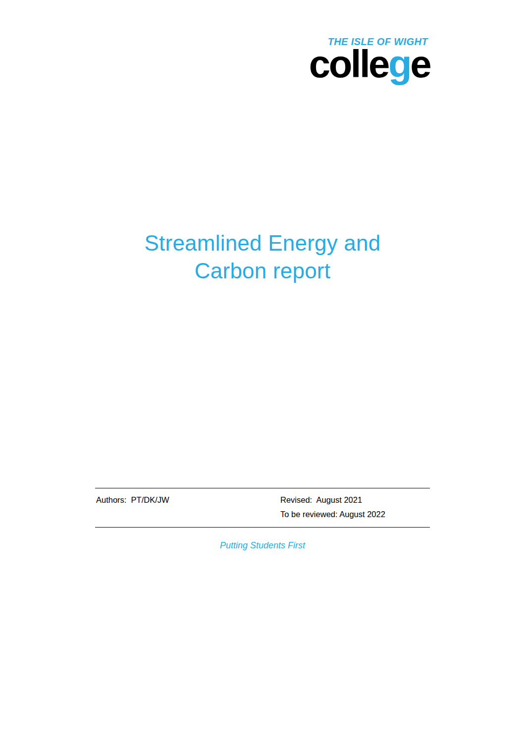The Isle of Wight
college
Streamlined Energy and
Carbon report
Authors: PT/DK/JW
Revised: August 2021
To be reviewed: August 2022
Putting Students First